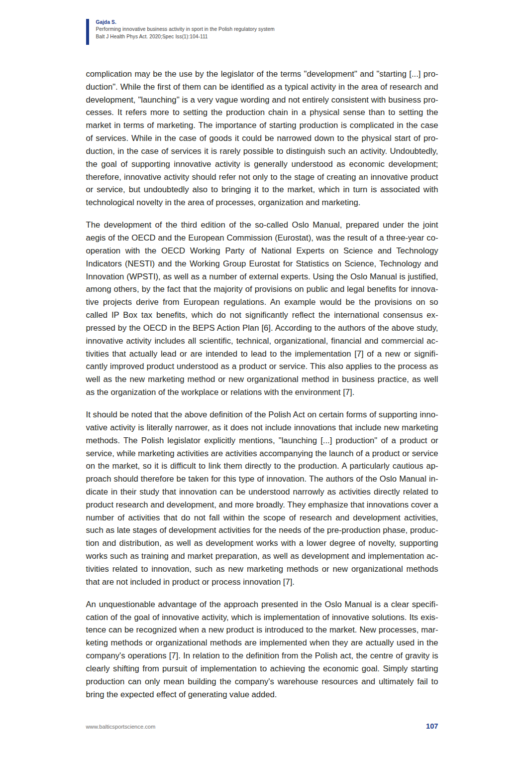Gajda S.
Performing innovative business activity in sport in the Polish regulatory system
Balt J Health Phys Act. 2020;Spec Iss(1):104-111
complication may be the use by the legislator of the terms "development" and "starting [...] production". While the first of them can be identified as a typical activity in the area of research and development, "launching" is a very vague wording and not entirely consistent with business processes. It refers more to setting the production chain in a physical sense than to setting the market in terms of marketing. The importance of starting production is complicated in the case of services. While in the case of goods it could be narrowed down to the physical start of production, in the case of services it is rarely possible to distinguish such an activity. Undoubtedly, the goal of supporting innovative activity is generally understood as economic development; therefore, innovative activity should refer not only to the stage of creating an innovative product or service, but undoubtedly also to bringing it to the market, which in turn is associated with technological novelty in the area of processes, organization and marketing.
The development of the third edition of the so-called Oslo Manual, prepared under the joint aegis of the OECD and the European Commission (Eurostat), was the result of a three-year cooperation with the OECD Working Party of National Experts on Science and Technology Indicators (NESTI) and the Working Group Eurostat for Statistics on Science, Technology and Innovation (WPSTI), as well as a number of external experts. Using the Oslo Manual is justified, among others, by the fact that the majority of provisions on public and legal benefits for innovative projects derive from European regulations. An example would be the provisions on so called IP Box tax benefits, which do not significantly reflect the international consensus expressed by the OECD in the BEPS Action Plan [6]. According to the authors of the above study, innovative activity includes all scientific, technical, organizational, financial and commercial activities that actually lead or are intended to lead to the implementation [7] of a new or significantly improved product understood as a product or service. This also applies to the process as well as the new marketing method or new organizational method in business practice, as well as the organization of the workplace or relations with the environment [7].
It should be noted that the above definition of the Polish Act on certain forms of supporting innovative activity is literally narrower, as it does not include innovations that include new marketing methods. The Polish legislator explicitly mentions, "launching [...] production" of a product or service, while marketing activities are activities accompanying the launch of a product or service on the market, so it is difficult to link them directly to the production. A particularly cautious approach should therefore be taken for this type of innovation. The authors of the Oslo Manual indicate in their study that innovation can be understood narrowly as activities directly related to product research and development, and more broadly. They emphasize that innovations cover a number of activities that do not fall within the scope of research and development activities, such as late stages of development activities for the needs of the pre-production phase, production and distribution, as well as development works with a lower degree of novelty, supporting works such as training and market preparation, as well as development and implementation activities related to innovation, such as new marketing methods or new organizational methods that are not included in product or process innovation [7].
An unquestionable advantage of the approach presented in the Oslo Manual is a clear specification of the goal of innovative activity, which is implementation of innovative solutions. Its existence can be recognized when a new product is introduced to the market. New processes, marketing methods or organizational methods are implemented when they are actually used in the company's operations [7]. In relation to the definition from the Polish act, the centre of gravity is clearly shifting from pursuit of implementation to achieving the economic goal. Simply starting production can only mean building the company's warehouse resources and ultimately fail to bring the expected effect of generating value added.
www.balticsportscience.com 107